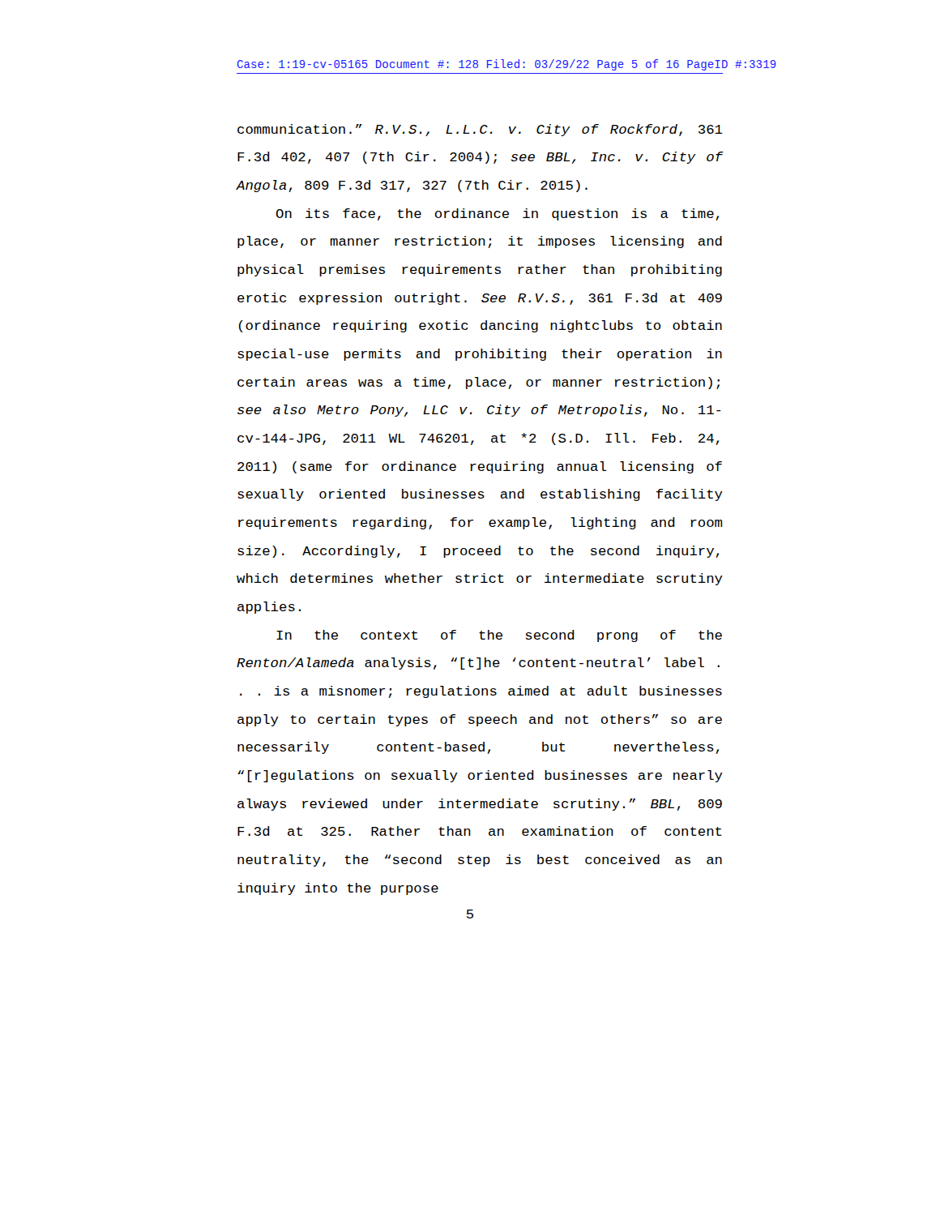Case: 1:19-cv-05165 Document #: 128 Filed: 03/29/22 Page 5 of 16 PageID #:3319
communication.” R.V.S., L.L.C. v. City of Rockford, 361 F.3d 402, 407 (7th Cir. 2004); see BBL, Inc. v. City of Angola, 809 F.3d 317, 327 (7th Cir. 2015).
On its face, the ordinance in question is a time, place, or manner restriction; it imposes licensing and physical premises requirements rather than prohibiting erotic expression outright. See R.V.S., 361 F.3d at 409 (ordinance requiring exotic dancing nightclubs to obtain special-use permits and prohibiting their operation in certain areas was a time, place, or manner restriction); see also Metro Pony, LLC v. City of Metropolis, No. 11-cv-144-JPG, 2011 WL 746201, at *2 (S.D. Ill. Feb. 24, 2011) (same for ordinance requiring annual licensing of sexually oriented businesses and establishing facility requirements regarding, for example, lighting and room size). Accordingly, I proceed to the second inquiry, which determines whether strict or intermediate scrutiny applies.
In the context of the second prong of the Renton/Alameda analysis, “[t]he ‘content-neutral’ label . . . is a misnomer; regulations aimed at adult businesses apply to certain types of speech and not others” so are necessarily content-based, but nevertheless, “[r]egulations on sexually oriented businesses are nearly always reviewed under intermediate scrutiny.” BBL, 809 F.3d at 325. Rather than an examination of content neutrality, the “second step is best conceived as an inquiry into the purpose
5